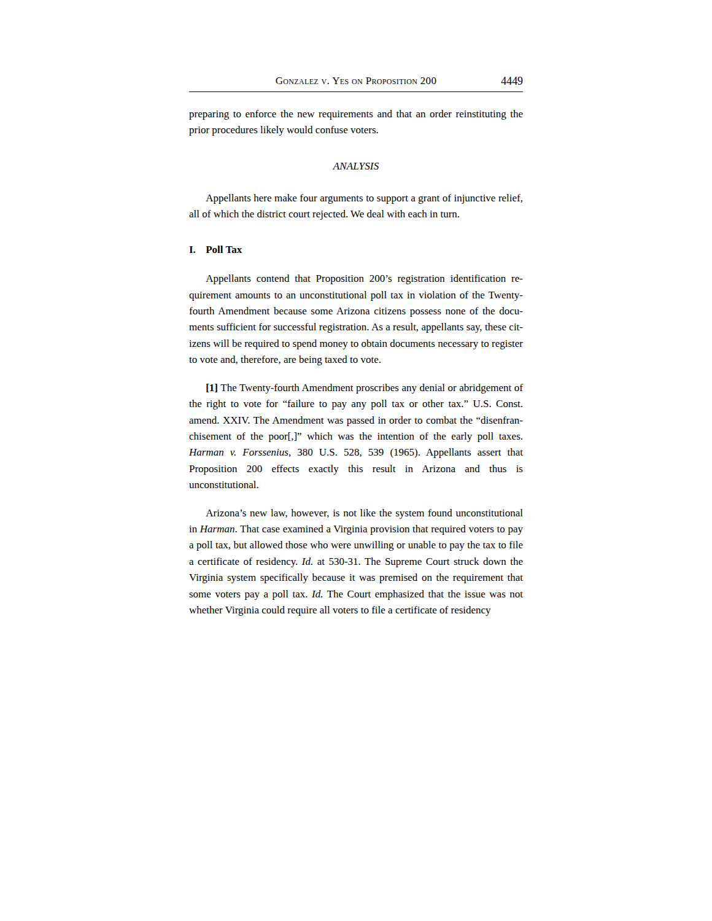Gonzalez v. Yes on Proposition 200 4449
preparing to enforce the new requirements and that an order reinstituting the prior procedures likely would confuse voters.
ANALYSIS
Appellants here make four arguments to support a grant of injunctive relief, all of which the district court rejected. We deal with each in turn.
I. Poll Tax
Appellants contend that Proposition 200’s registration identification requirement amounts to an unconstitutional poll tax in violation of the Twenty-fourth Amendment because some Arizona citizens possess none of the documents sufficient for successful registration. As a result, appellants say, these citizens will be required to spend money to obtain documents necessary to register to vote and, therefore, are being taxed to vote.
[1] The Twenty-fourth Amendment proscribes any denial or abridgement of the right to vote for “failure to pay any poll tax or other tax.” U.S. Const. amend. XXIV. The Amendment was passed in order to combat the “disenfranchisement of the poor[,]” which was the intention of the early poll taxes. Harman v. Forssenius, 380 U.S. 528, 539 (1965). Appellants assert that Proposition 200 effects exactly this result in Arizona and thus is unconstitutional.
Arizona’s new law, however, is not like the system found unconstitutional in Harman. That case examined a Virginia provision that required voters to pay a poll tax, but allowed those who were unwilling or unable to pay the tax to file a certificate of residency. Id. at 530-31. The Supreme Court struck down the Virginia system specifically because it was premised on the requirement that some voters pay a poll tax. Id. The Court emphasized that the issue was not whether Virginia could require all voters to file a certificate of residency